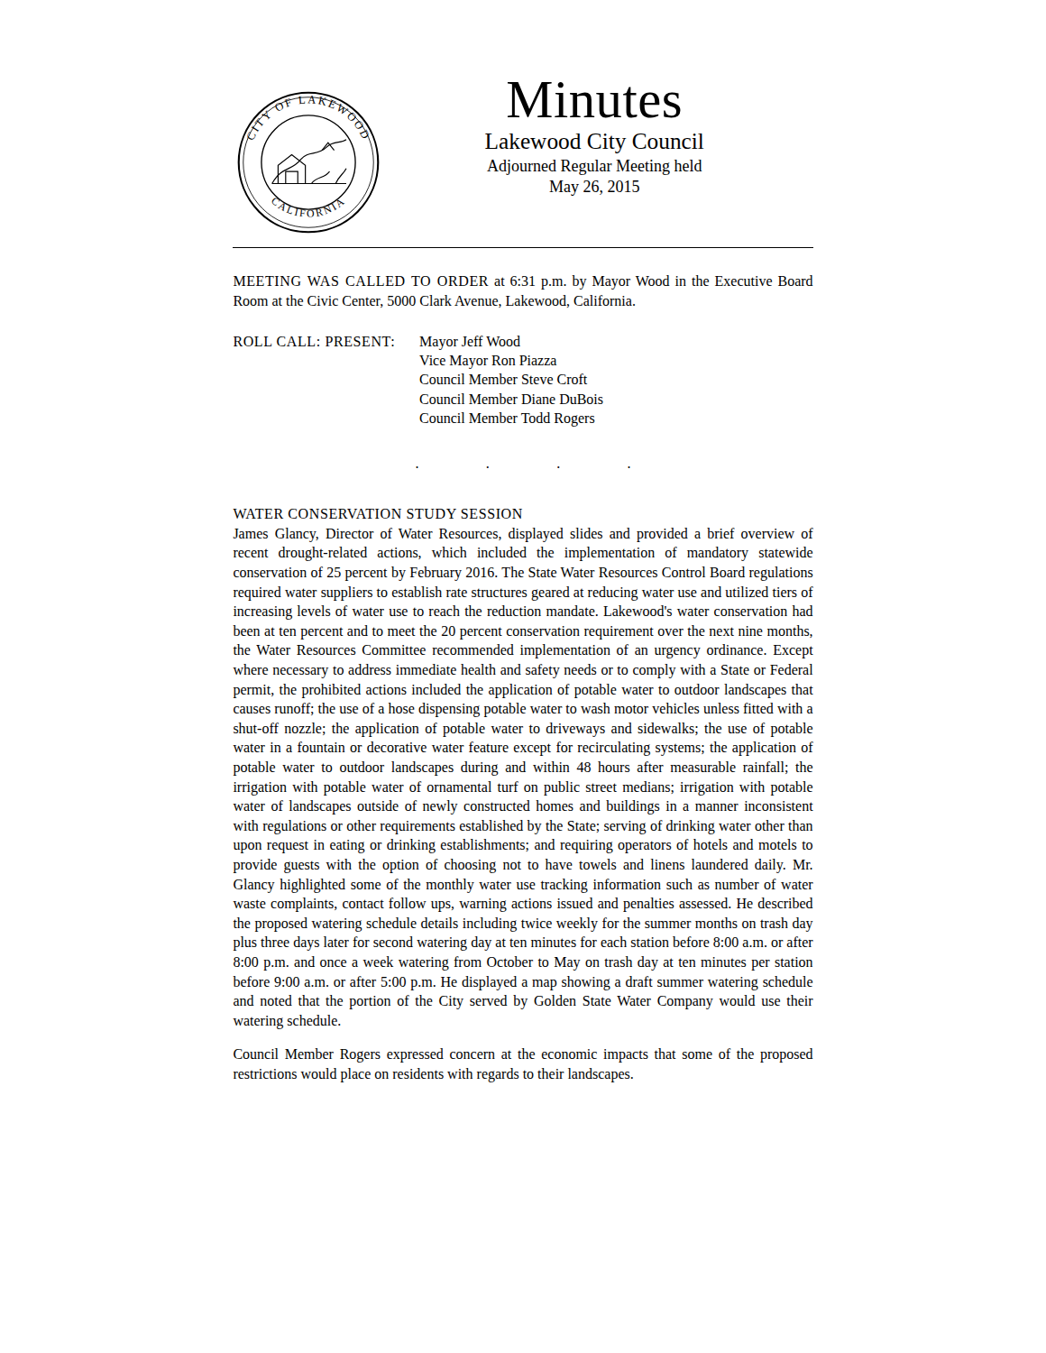CITY OF LAKEWOOD CALIFORNIA
Minutes
Lakewood City Council
Adjourned Regular Meeting held
May 26, 2015
MEETING WAS CALLED TO ORDER at 6:31 p.m. by Mayor Wood in the Executive Board Room at the Civic Center, 5000 Clark Avenue, Lakewood, California.
ROLL CALL: PRESENT:
Mayor Jeff Wood
Vice Mayor Ron Piazza
Council Member Steve Croft
Council Member Diane DuBois
Council Member Todd Rogers
. . . .
Water Conservation Study Session
James Glancy, Director of Water Resources, displayed slides and provided a brief overview of recent drought-related actions, which included the implementation of mandatory statewide conservation of 25 percent by February 2016. The State Water Resources Control Board regulations required water suppliers to establish rate structures geared at reducing water use and utilized tiers of increasing levels of water use to reach the reduction mandate. Lakewood's water conservation had been at ten percent and to meet the 20 percent conservation requirement over the next nine months, the Water Resources Committee recommended implementation of an urgency ordinance. Except where necessary to address immediate health and safety needs or to comply with a State or Federal permit, the prohibited actions included the application of potable water to outdoor landscapes that causes runoff; the use of a hose dispensing potable water to wash motor vehicles unless fitted with a shut-off nozzle; the application of potable water to driveways and sidewalks; the use of potable water in a fountain or decorative water feature except for recirculating systems; the application of potable water to outdoor landscapes during and within 48 hours after measurable rainfall; the irrigation with potable water of ornamental turf on public street medians; irrigation with potable water of landscapes outside of newly constructed homes and buildings in a manner inconsistent with regulations or other requirements established by the State; serving of drinking water other than upon request in eating or drinking establishments; and requiring operators of hotels and motels to provide guests with the option of choosing not to have towels and linens laundered daily. Mr. Glancy highlighted some of the monthly water use tracking information such as number of water waste complaints, contact follow ups, warning actions issued and penalties assessed. He described the proposed watering schedule details including twice weekly for the summer months on trash day plus three days later for second watering day at ten minutes for each station before 8:00 a.m. or after 8:00 p.m. and once a week watering from October to May on trash day at ten minutes per station before 9:00 a.m. or after 5:00 p.m. He displayed a map showing a draft summer watering schedule and noted that the portion of the City served by Golden State Water Company would use their watering schedule.
Council Member Rogers expressed concern at the economic impacts that some of the proposed restrictions would place on residents with regards to their landscapes.